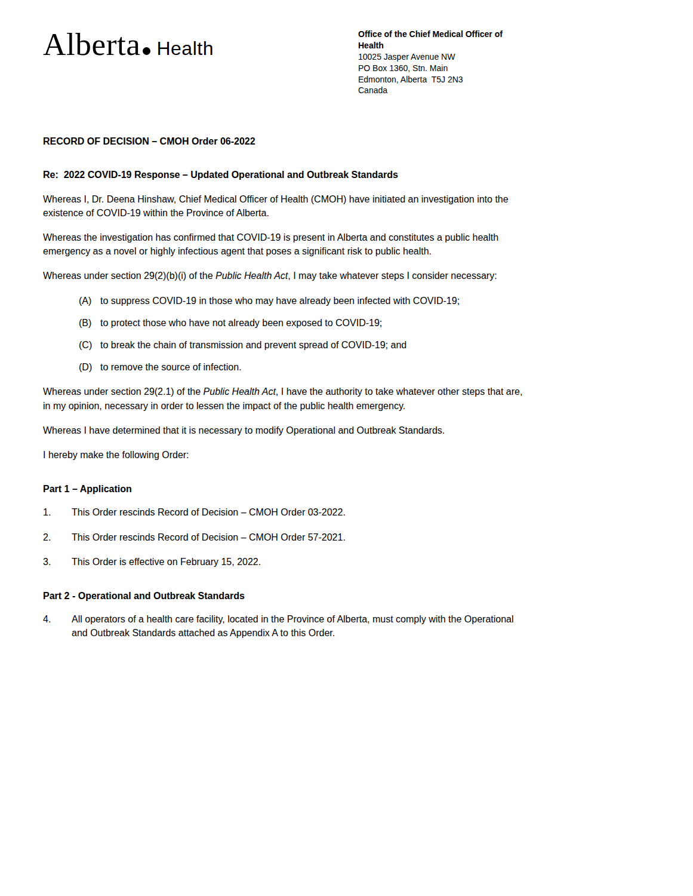Alberta Health
Office of the Chief Medical Officer of Health
10025 Jasper Avenue NW
PO Box 1360, Stn. Main
Edmonton, Alberta T5J 2N3
Canada
RECORD OF DECISION – CMOH Order 06-2022
Re: 2022 COVID-19 Response – Updated Operational and Outbreak Standards
Whereas I, Dr. Deena Hinshaw, Chief Medical Officer of Health (CMOH) have initiated an investigation into the existence of COVID-19 within the Province of Alberta.
Whereas the investigation has confirmed that COVID-19 is present in Alberta and constitutes a public health emergency as a novel or highly infectious agent that poses a significant risk to public health.
Whereas under section 29(2)(b)(i) of the Public Health Act, I may take whatever steps I consider necessary:
(A) to suppress COVID-19 in those who may have already been infected with COVID-19;
(B) to protect those who have not already been exposed to COVID-19;
(C) to break the chain of transmission and prevent spread of COVID-19; and
(D) to remove the source of infection.
Whereas under section 29(2.1) of the Public Health Act, I have the authority to take whatever other steps that are, in my opinion, necessary in order to lessen the impact of the public health emergency.
Whereas I have determined that it is necessary to modify Operational and Outbreak Standards.
I hereby make the following Order:
Part 1 – Application
This Order rescinds Record of Decision – CMOH Order 03-2022.
This Order rescinds Record of Decision – CMOH Order 57-2021.
This Order is effective on February 15, 2022.
Part 2 - Operational and Outbreak Standards
All operators of a health care facility, located in the Province of Alberta, must comply with the Operational and Outbreak Standards attached as Appendix A to this Order.